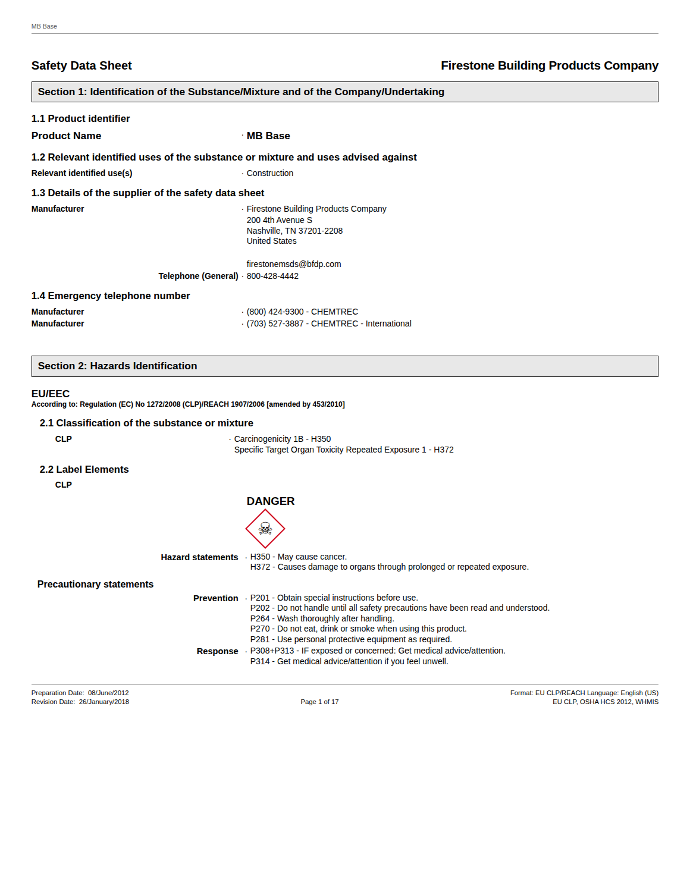MB Base
Safety Data Sheet
Firestone Building Products Company
Section 1: Identification of the Substance/Mixture and of the Company/Undertaking
1.1 Product identifier
| Product Name | · | MB Base |
1.2 Relevant identified uses of the substance or mixture and uses advised against
| Relevant identified use(s) | · | Construction |
1.3 Details of the supplier of the safety data sheet
| Manufacturer | · | Firestone Building Products Company |
| | | 200 4th Avenue S Nashville, TN 37201-2208 United States |
| | | firestonemsds@bfdp.com |
| Telephone (General) | · | 800-428-4442 |
1.4 Emergency telephone number
| Manufacturer | · | (800) 424-9300 - CHEMTREC |
| Manufacturer | · | (703) 527-3887 - CHEMTREC - International |
Section 2: Hazards Identification
EU/EEC
According to: Regulation (EC) No 1272/2008 (CLP)/REACH 1907/2006 [amended by 453/2010]
2.1 Classification of the substance or mixture
| CLP | · | Carcinogenicity 1B - H350 Specific Target Organ Toxicity Repeated Exposure 1 - H372 |
2.2 Label Elements
CLP
DANGER
☠
Hazard statements
·
H350 - May cause cancer.
H372 - Causes damage to organs through prolonged or repeated exposure.
Precautionary statements
Prevention
·
P201 - Obtain special instructions before use.
P202 - Do not handle until all safety precautions have been read and understood.
P264 - Wash thoroughly after handling.
P270 - Do not eat, drink or smoke when using this product.
P281 - Use personal protective equipment as required.
Response
·
P308+P313 - IF exposed or concerned: Get medical advice/attention.
P314 - Get medical advice/attention if you feel unwell.
Preparation Date: 08/June/2012
Revision Date: 26/January/2018
Page 1 of 17
Format: EU CLP/REACH Language: English (US)
EU CLP, OSHA HCS 2012, WHMIS